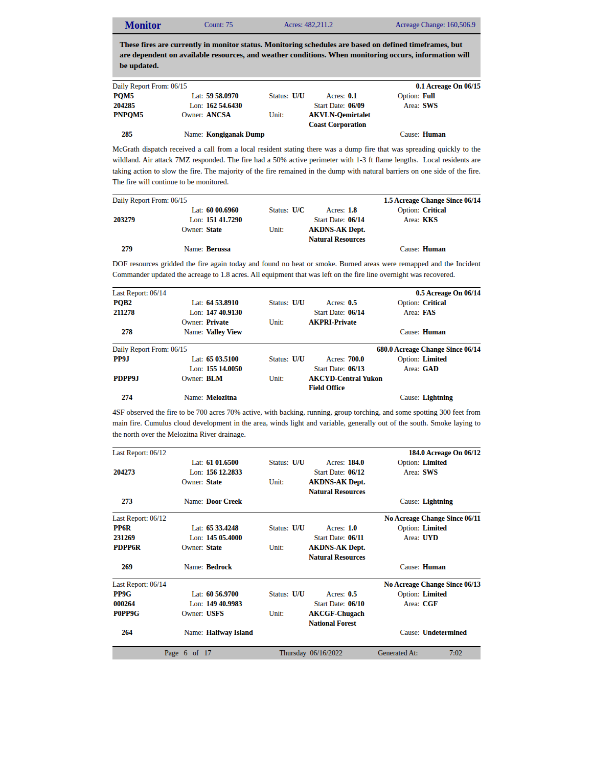Monitor
Count: 75
Acres: 482,211.2
Acreage Change: 160,506.9
These fires are currently in monitor status. Monitoring schedules are based on defined timeframes, but are dependent on available resources, and weather conditions. When monitoring occurs, information will be updated.
Daily Report From: 06/15
0.1 Acreage On 06/15
| PQM5 | Lat: | 59 58.0970 | Status: U/U | Acres: | 0.1 | Option: | Full |
| 204285 | Lon: | 162 54.6430 | | Start Date: | 06/09 | Area: | SWS |
| PNPQM5 | Owner: | ANCSA | Unit: | AKVLN-Qemirtalet Coast Corporation | | |
| 285 | Name: | Kongiganak Dump | | Cause: | Human |
McGrath dispatch received a call from a local resident stating there was a dump fire that was spreading quickly to the wildland. Air attack 7MZ responded. The fire had a 50% active perimeter with 1-3 ft flame lengths. Local residents are taking action to slow the fire. The majority of the fire remained in the dump with natural barriers on one side of the fire. The fire will continue to be monitored.
Daily Report From: 06/15
1.5 Acreage Change Since 06/14
| | Lat: | 60 00.6960 | Status: U/C | Acres: | 1.8 | Option: | Critical |
| 203279 | Lon: | 151 41.7290 | | Start Date: | 06/14 | Area: | KKS |
| | Owner: | State | Unit: | AKDNS-AK Dept. Natural Resources | | |
| 279 | Name: | Berussa | | Cause: | Human |
DOF resources gridded the fire again today and found no heat or smoke. Burned areas were remapped and the Incident Commander updated the acreage to 1.8 acres. All equipment that was left on the fire line overnight was recovered.
Last Report: 06/14
0.5 Acreage On 06/14
| PQB2 | Lat: | 64 53.8910 | Status: U/U | Acres: | 0.5 | Option: | Critical |
| 211278 | Lon: | 147 40.9130 | | Start Date: | 06/14 | Area: | FAS |
| | Owner: | Private | Unit: | AKPRI-Private | | |
| 278 | Name: | Valley View | | Cause: | Human |
Daily Report From: 06/15
680.0 Acreage Change Since 06/14
| PP9J | Lat: | 65 03.5100 | Status: U/U | Acres: | 700.0 | Option: | Limited |
| | Lon: | 155 14.0050 | | Start Date: | 06/13 | Area: | GAD |
| PDPP9J | Owner: | BLM | Unit: | AKCYD-Central Yukon Field Office | | |
| 274 | Name: | Melozitna | | Cause: | Lightning |
4SF observed the fire to be 700 acres 70% active, with backing, running, group torching, and some spotting 300 feet from main fire. Cumulus cloud development in the area, winds light and variable, generally out of the south. Smoke laying to the north over the Melozitna River drainage.
Last Report: 06/12
184.0 Acreage On 06/12
| | Lat: | 61 01.6500 | Status: U/U | Acres: | 184.0 | Option: | Limited |
| 204273 | Lon: | 156 12.2833 | | Start Date: | 06/12 | Area: | SWS |
| | Owner: | State | Unit: | AKDNS-AK Dept. Natural Resources | | |
| 273 | Name: | Door Creek | | Cause: | Lightning |
Last Report: 06/12
No Acreage Change Since 06/11
| PP6R | Lat: | 65 33.4248 | Status: U/U | Acres: | 1.0 | Option: | Limited |
| 231269 | Lon: | 145 05.4000 | | Start Date: | 06/11 | Area: | UYD |
| PDPP6R | Owner: | State | Unit: | AKDNS-AK Dept. Natural Resources | | |
| 269 | Name: | Bedrock | | Cause: | Human |
Last Report: 06/14
No Acreage Change Since 06/13
| PP9G | Lat: | 60 56.9700 | Status: U/U | Acres: | 0.5 | Option: | Limited |
| 000264 | Lon: | 149 40.9983 | | Start Date: | 06/10 | Area: | CGF |
| P0PP9G | Owner: | USFS | Unit: | AKCGF-Chugach National Forest | | |
| 264 | Name: | Halfway Island | | Cause: | Undetermined |
Page 6 of 17
Thursday 06/16/2022
Generated At:
7:02